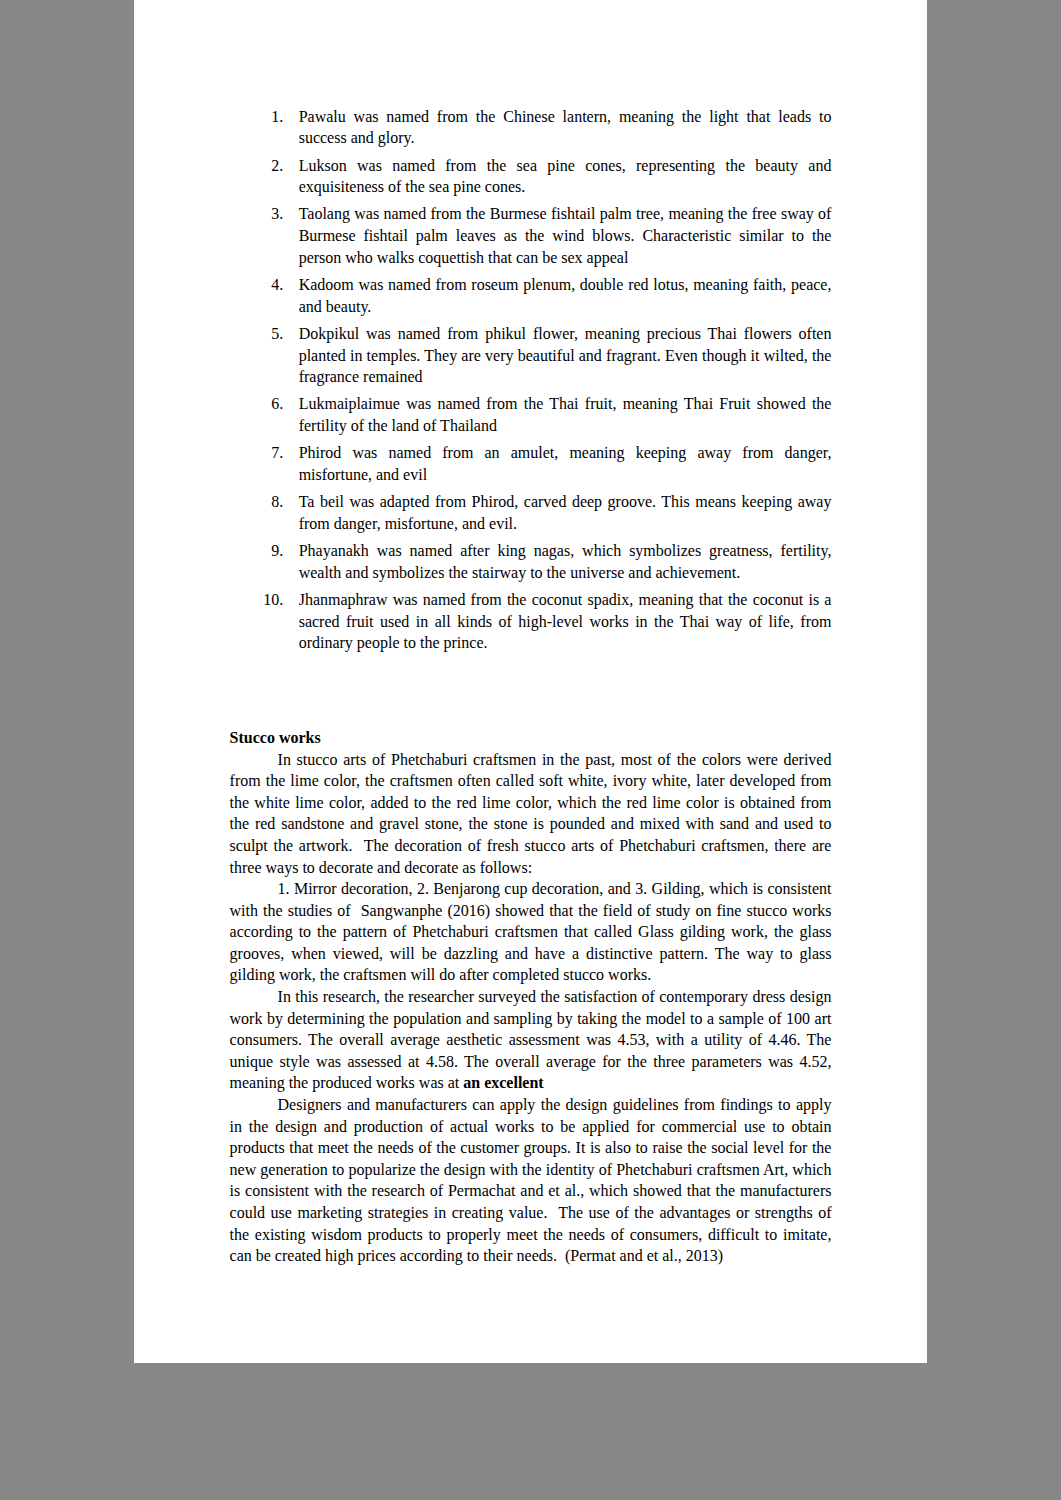Pawalu was named from the Chinese lantern, meaning the light that leads to success and glory.
Lukson was named from the sea pine cones, representing the beauty and exquisiteness of the sea pine cones.
Taolang was named from the Burmese fishtail palm tree, meaning the free sway of Burmese fishtail palm leaves as the wind blows. Characteristic similar to the person who walks coquettish that can be sex appeal
Kadoom was named from roseum plenum, double red lotus, meaning faith, peace, and beauty.
Dokpikul was named from phikul flower, meaning precious Thai flowers often planted in temples. They are very beautiful and fragrant. Even though it wilted, the fragrance remained
Lukmaiplaimue was named from the Thai fruit, meaning Thai Fruit showed the fertility of the land of Thailand
Phirod was named from an amulet, meaning keeping away from danger, misfortune, and evil
Ta beil was adapted from Phirod, carved deep groove. This means keeping away from danger, misfortune, and evil.
Phayanakh was named after king nagas, which symbolizes greatness, fertility, wealth and symbolizes the stairway to the universe and achievement.
Jhanmaphraw was named from the coconut spadix, meaning that the coconut is a sacred fruit used in all kinds of high-level works in the Thai way of life, from ordinary people to the prince.
Stucco works
In stucco arts of Phetchaburi craftsmen in the past, most of the colors were derived from the lime color, the craftsmen often called soft white, ivory white, later developed from the white lime color, added to the red lime color, which the red lime color is obtained from the red sandstone and gravel stone, the stone is pounded and mixed with sand and used to sculpt the artwork. The decoration of fresh stucco arts of Phetchaburi craftsmen, there are three ways to decorate and decorate as follows:
1. Mirror decoration, 2. Benjarong cup decoration, and 3. Gilding, which is consistent with the studies of Sangwanphe (2016) showed that the field of study on fine stucco works according to the pattern of Phetchaburi craftsmen that called Glass gilding work, the glass grooves, when viewed, will be dazzling and have a distinctive pattern. The way to glass gilding work, the craftsmen will do after completed stucco works.
In this research, the researcher surveyed the satisfaction of contemporary dress design work by determining the population and sampling by taking the model to a sample of 100 art consumers. The overall average aesthetic assessment was 4.53, with a utility of 4.46. The unique style was assessed at 4.58. The overall average for the three parameters was 4.52, meaning the produced works was at an excellent
Designers and manufacturers can apply the design guidelines from findings to apply in the design and production of actual works to be applied for commercial use to obtain products that meet the needs of the customer groups. It is also to raise the social level for the new generation to popularize the design with the identity of Phetchaburi craftsmen Art, which is consistent with the research of Permachat and et al., which showed that the manufacturers could use marketing strategies in creating value. The use of the advantages or strengths of the existing wisdom products to properly meet the needs of consumers, difficult to imitate, can be created high prices according to their needs. (Permat and et al., 2013)